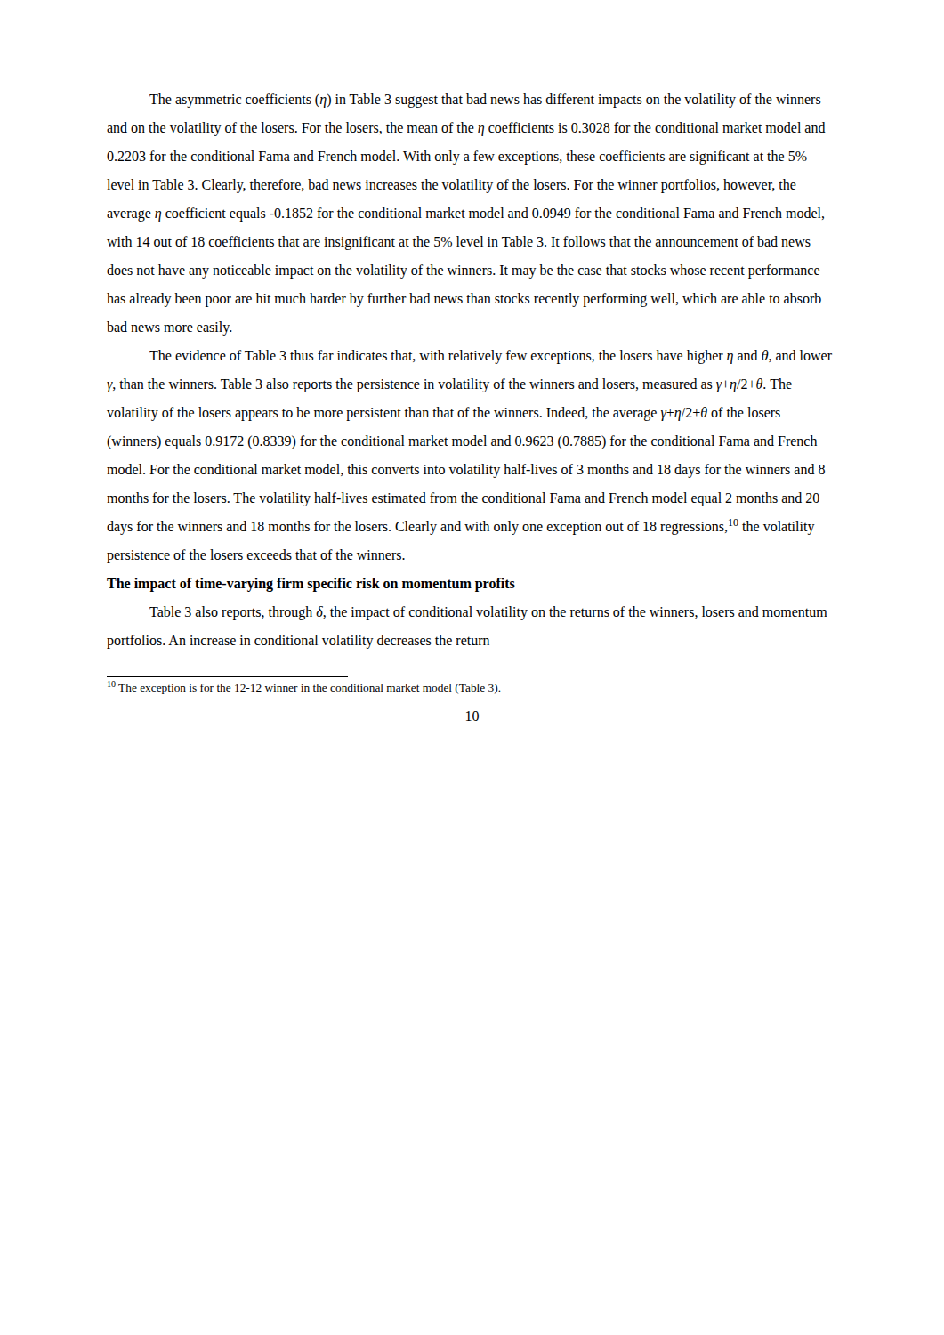The asymmetric coefficients (η) in Table 3 suggest that bad news has different impacts on the volatility of the winners and on the volatility of the losers. For the losers, the mean of the η coefficients is 0.3028 for the conditional market model and 0.2203 for the conditional Fama and French model. With only a few exceptions, these coefficients are significant at the 5% level in Table 3. Clearly, therefore, bad news increases the volatility of the losers. For the winner portfolios, however, the average η coefficient equals -0.1852 for the conditional market model and 0.0949 for the conditional Fama and French model, with 14 out of 18 coefficients that are insignificant at the 5% level in Table 3. It follows that the announcement of bad news does not have any noticeable impact on the volatility of the winners. It may be the case that stocks whose recent performance has already been poor are hit much harder by further bad news than stocks recently performing well, which are able to absorb bad news more easily.
The evidence of Table 3 thus far indicates that, with relatively few exceptions, the losers have higher η and θ, and lower γ, than the winners. Table 3 also reports the persistence in volatility of the winners and losers, measured as γ+η/2+θ. The volatility of the losers appears to be more persistent than that of the winners. Indeed, the average γ+η/2+θ of the losers (winners) equals 0.9172 (0.8339) for the conditional market model and 0.9623 (0.7885) for the conditional Fama and French model. For the conditional market model, this converts into volatility half-lives of 3 months and 18 days for the winners and 8 months for the losers. The volatility half-lives estimated from the conditional Fama and French model equal 2 months and 20 days for the winners and 18 months for the losers. Clearly and with only one exception out of 18 regressions,10 the volatility persistence of the losers exceeds that of the winners.
The impact of time-varying firm specific risk on momentum profits
Table 3 also reports, through δ, the impact of conditional volatility on the returns of the winners, losers and momentum portfolios. An increase in conditional volatility decreases the return
10 The exception is for the 12-12 winner in the conditional market model (Table 3).
10